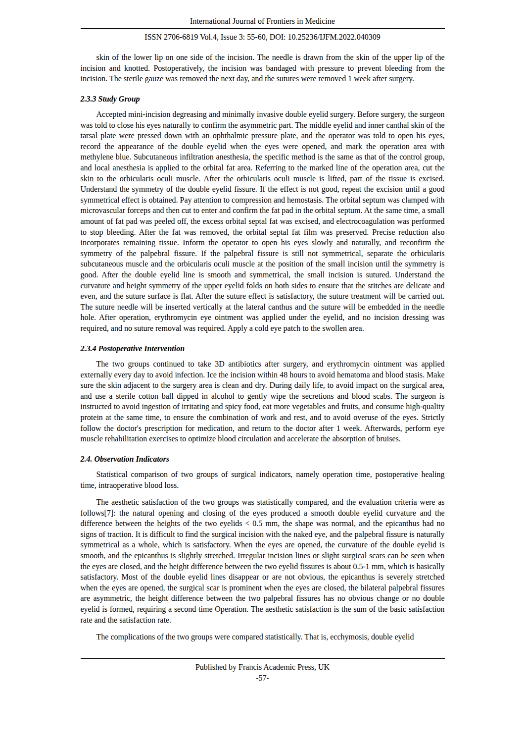International Journal of Frontiers in Medicine ISSN 2706-6819 Vol.4, Issue 3: 55-60, DOI: 10.25236/IJFM.2022.040309
skin of the lower lip on one side of the incision. The needle is drawn from the skin of the upper lip of the incision and knotted. Postoperatively, the incision was bandaged with pressure to prevent bleeding from the incision. The sterile gauze was removed the next day, and the sutures were removed 1 week after surgery.
2.3.3 Study Group
Accepted mini-incision degreasing and minimally invasive double eyelid surgery. Before surgery, the surgeon was told to close his eyes naturally to confirm the asymmetric part. The middle eyelid and inner canthal skin of the tarsal plate were pressed down with an ophthalmic pressure plate, and the operator was told to open his eyes, record the appearance of the double eyelid when the eyes were opened, and mark the operation area with methylene blue. Subcutaneous infiltration anesthesia, the specific method is the same as that of the control group, and local anesthesia is applied to the orbital fat area. Referring to the marked line of the operation area, cut the skin to the orbicularis oculi muscle. After the orbicularis oculi muscle is lifted, part of the tissue is excised. Understand the symmetry of the double eyelid fissure. If the effect is not good, repeat the excision until a good symmetrical effect is obtained. Pay attention to compression and hemostasis. The orbital septum was clamped with microvascular forceps and then cut to enter and confirm the fat pad in the orbital septum. At the same time, a small amount of fat pad was peeled off, the excess orbital septal fat was excised, and electrocoagulation was performed to stop bleeding. After the fat was removed, the orbital septal fat film was preserved. Precise reduction also incorporates remaining tissue. Inform the operator to open his eyes slowly and naturally, and reconfirm the symmetry of the palpebral fissure. If the palpebral fissure is still not symmetrical, separate the orbicularis subcutaneous muscle and the orbicularis oculi muscle at the position of the small incision until the symmetry is good. After the double eyelid line is smooth and symmetrical, the small incision is sutured. Understand the curvature and height symmetry of the upper eyelid folds on both sides to ensure that the stitches are delicate and even, and the suture surface is flat. After the suture effect is satisfactory, the suture treatment will be carried out. The suture needle will be inserted vertically at the lateral canthus and the suture will be embedded in the needle hole. After operation, erythromycin eye ointment was applied under the eyelid, and no incision dressing was required, and no suture removal was required. Apply a cold eye patch to the swollen area.
2.3.4 Postoperative Intervention
The two groups continued to take 3D antibiotics after surgery, and erythromycin ointment was applied externally every day to avoid infection. Ice the incision within 48 hours to avoid hematoma and blood stasis. Make sure the skin adjacent to the surgery area is clean and dry. During daily life, to avoid impact on the surgical area, and use a sterile cotton ball dipped in alcohol to gently wipe the secretions and blood scabs. The surgeon is instructed to avoid ingestion of irritating and spicy food, eat more vegetables and fruits, and consume high-quality protein at the same time, to ensure the combination of work and rest, and to avoid overuse of the eyes. Strictly follow the doctor's prescription for medication, and return to the doctor after 1 week. Afterwards, perform eye muscle rehabilitation exercises to optimize blood circulation and accelerate the absorption of bruises.
2.4. Observation Indicators
Statistical comparison of two groups of surgical indicators, namely operation time, postoperative healing time, intraoperative blood loss.
The aesthetic satisfaction of the two groups was statistically compared, and the evaluation criteria were as follows[7]: the natural opening and closing of the eyes produced a smooth double eyelid curvature and the difference between the heights of the two eyelids < 0.5 mm, the shape was normal, and the epicanthus had no signs of traction. It is difficult to find the surgical incision with the naked eye, and the palpebral fissure is naturally symmetrical as a whole, which is satisfactory. When the eyes are opened, the curvature of the double eyelid is smooth, and the epicanthus is slightly stretched. Irregular incision lines or slight surgical scars can be seen when the eyes are closed, and the height difference between the two eyelid fissures is about 0.5-1 mm, which is basically satisfactory. Most of the double eyelid lines disappear or are not obvious, the epicanthus is severely stretched when the eyes are opened, the surgical scar is prominent when the eyes are closed, the bilateral palpebral fissures are asymmetric, the height difference between the two palpebral fissures has no obvious change or no double eyelid is formed, requiring a second time Operation. The aesthetic satisfaction is the sum of the basic satisfaction rate and the satisfaction rate.
The complications of the two groups were compared statistically. That is, ecchymosis, double eyelid
Published by Francis Academic Press, UK -57-